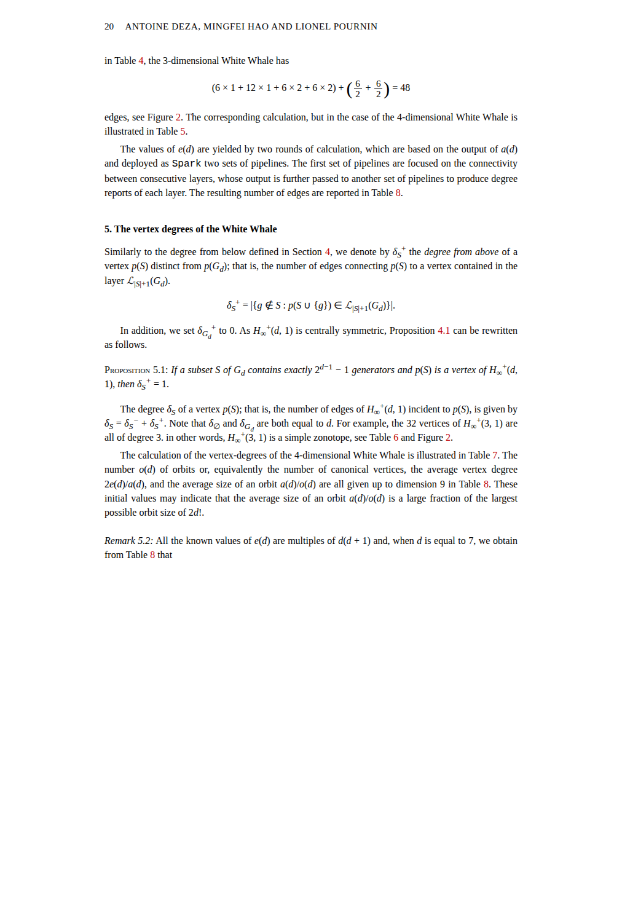20 ANTOINE DEZA, MINGFEI HAO AND LIONEL POURNIN
in Table 4, the 3-dimensional White Whale has
(6 × 1 + 12 × 1 + 6 × 2 + 6 × 2) + (62 + 62) = 48
edges, see Figure 2. The corresponding calculation, but in the case of the 4-dimensional White Whale is illustrated in Table 5.
The values of e(d) are yielded by two rounds of calculation, which are based on the output of a(d) and deployed as Spark two sets of pipelines. The first set of pipelines are focused on the connectivity between consecutive layers, whose output is further passed to another set of pipelines to produce degree reports of each layer. The resulting number of edges are reported in Table 8.
5. The vertex degrees of the White Whale
Similarly to the degree from below defined in Section 4, we denote by δS+ the degree from above of a vertex p(S) distinct from p(Gd); that is, the number of edges connecting p(S) to a vertex contained in the layer ℒ|S|+1(Gd).
δS+ = |{g ∉ S : p(S ∪ {g}) ∈ ℒ|S|+1(Gd)}|.
In addition, we set δGd+ to 0. As H∞+(d, 1) is centrally symmetric, Proposition 4.1 can be rewritten as follows.
Proposition 5.1: If a subset S of Gd contains exactly 2d−1 − 1 generators and p(S) is a vertex of H∞+(d, 1), then δS+ = 1.
The degree δS of a vertex p(S); that is, the number of edges of H∞+(d, 1) incident to p(S), is given by δS = δS− + δS+. Note that δ∅ and δGd are both equal to d. For example, the 32 vertices of H∞+(3, 1) are all of degree 3. in other words, H∞+(3, 1) is a simple zonotope, see Table 6 and Figure 2.
The calculation of the vertex-degrees of the 4-dimensional White Whale is illustrated in Table 7. The number o(d) of orbits or, equivalently the number of canonical vertices, the average vertex degree 2e(d)/a(d), and the average size of an orbit a(d)/o(d) are all given up to dimension 9 in Table 8. These initial values may indicate that the average size of an orbit a(d)/o(d) is a large fraction of the largest possible orbit size of 2d!.
Remark 5.2: All the known values of e(d) are multiples of d(d + 1) and, when d is equal to 7, we obtain from Table 8 that